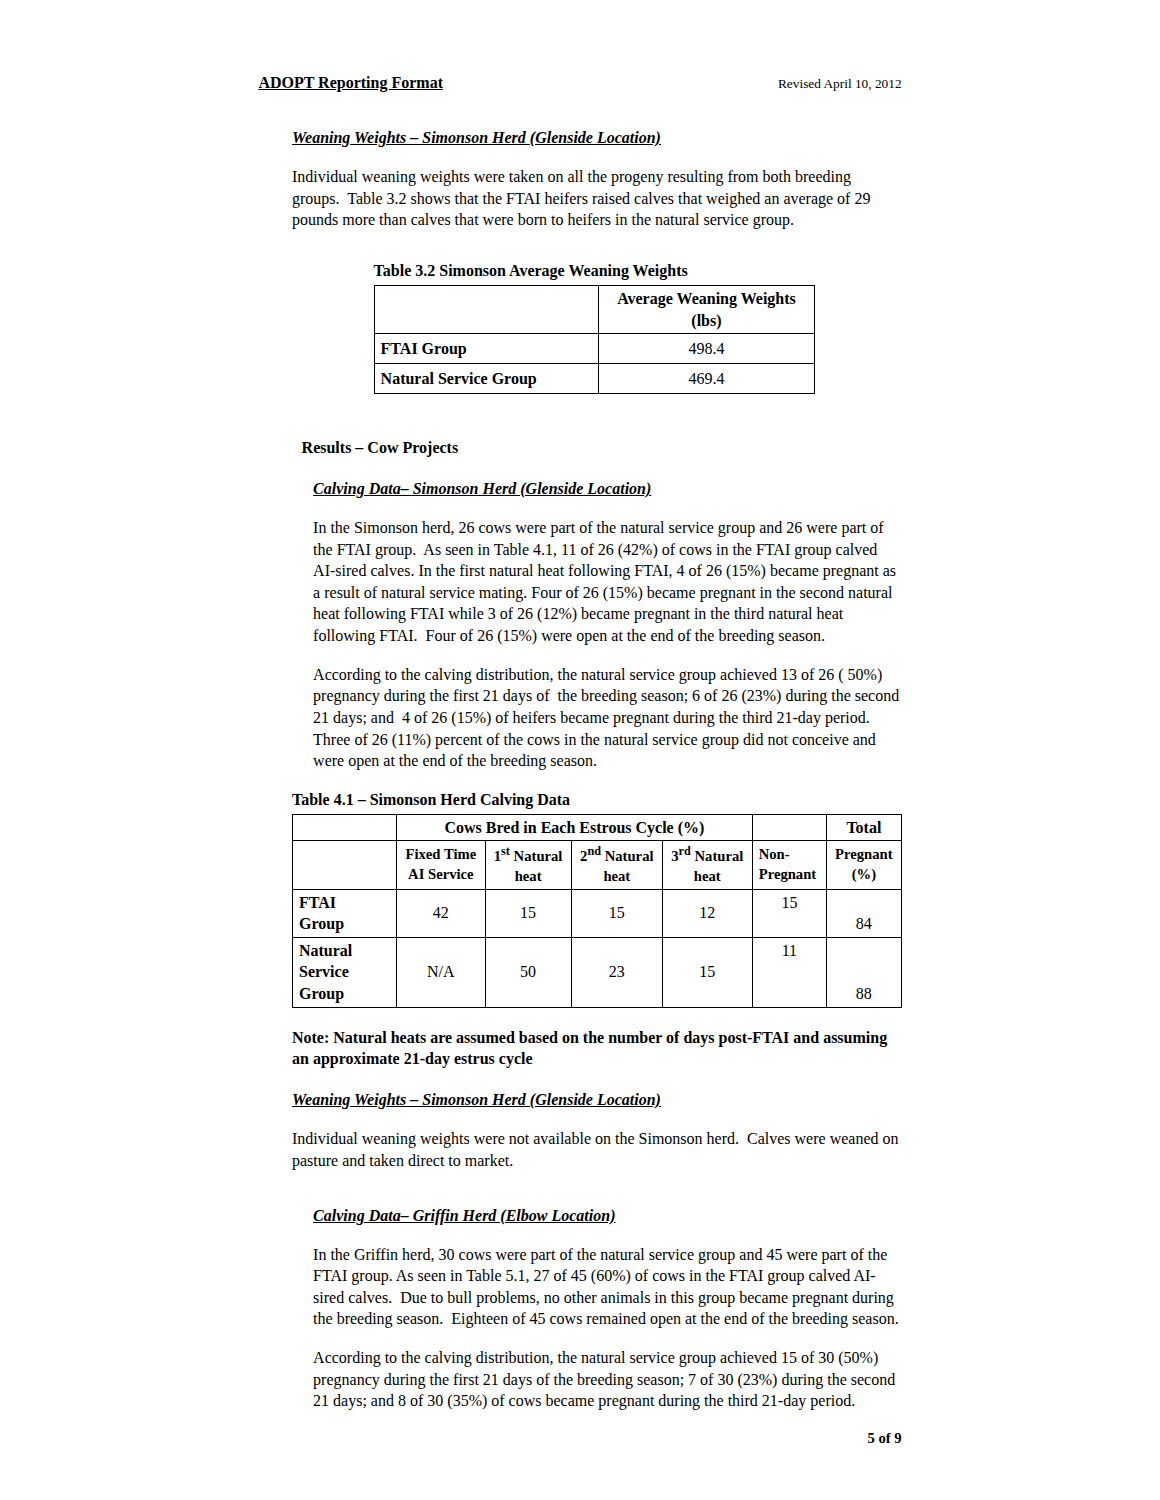ADOPT Reporting Format
Revised April 10, 2012
Weaning Weights – Simonson Herd (Glenside Location)
Individual weaning weights were taken on all the progeny resulting from both breeding groups. Table 3.2 shows that the FTAI heifers raised calves that weighed an average of 29 pounds more than calves that were born to heifers in the natural service group.
Table 3.2 Simonson Average Weaning Weights
| | Average Weaning Weights (lbs) |
| FTAI Group | 498.4 |
| Natural Service Group | 469.4 |
Results – Cow Projects
Calving Data– Simonson Herd (Glenside Location)
In the Simonson herd, 26 cows were part of the natural service group and 26 were part of the FTAI group. As seen in Table 4.1, 11 of 26 (42%) of cows in the FTAI group calved AI-sired calves. In the first natural heat following FTAI, 4 of 26 (15%) became pregnant as a result of natural service mating. Four of 26 (15%) became pregnant in the second natural heat following FTAI while 3 of 26 (12%) became pregnant in the third natural heat following FTAI. Four of 26 (15%) were open at the end of the breeding season.
According to the calving distribution, the natural service group achieved 13 of 26 ( 50%) pregnancy during the first 21 days of the breeding season; 6 of 26 (23%) during the second 21 days; and 4 of 26 (15%) of heifers became pregnant during the third 21-day period. Three of 26 (11%) percent of the cows in the natural service group did not conceive and were open at the end of the breeding season.
Table 4.1 – Simonson Herd Calving Data
| | Cows Bred in Each Estrous Cycle (%) | | Total |
| | Fixed Time AI Service | 1 st Natural heat | 2 nd Natural heat | 3 rd Natural heat | Non- Pregnant | Pregnant (%) |
| FTAI Group | 42 | 15 | 15 | 12 | 15 | 84 |
| Natural Service Group | N/A | 50 | 23 | 15 | 11 | 88 |
Note: Natural heats are assumed based on the number of days post-FTAI and assuming an approximate 21-day estrus cycle
Weaning Weights – Simonson Herd (Glenside Location)
Individual weaning weights were not available on the Simonson herd. Calves were weaned on pasture and taken direct to market.
Calving Data– Griffin Herd (Elbow Location)
In the Griffin herd, 30 cows were part of the natural service group and 45 were part of the FTAI group. As seen in Table 5.1, 27 of 45 (60%) of cows in the FTAI group calved AI-sired calves. Due to bull problems, no other animals in this group became pregnant during the breeding season. Eighteen of 45 cows remained open at the end of the breeding season.
According to the calving distribution, the natural service group achieved 15 of 30 (50%) pregnancy during the first 21 days of the breeding season; 7 of 30 (23%) during the second 21 days; and 8 of 30 (35%) of cows became pregnant during the third 21-day period.
5 of 9